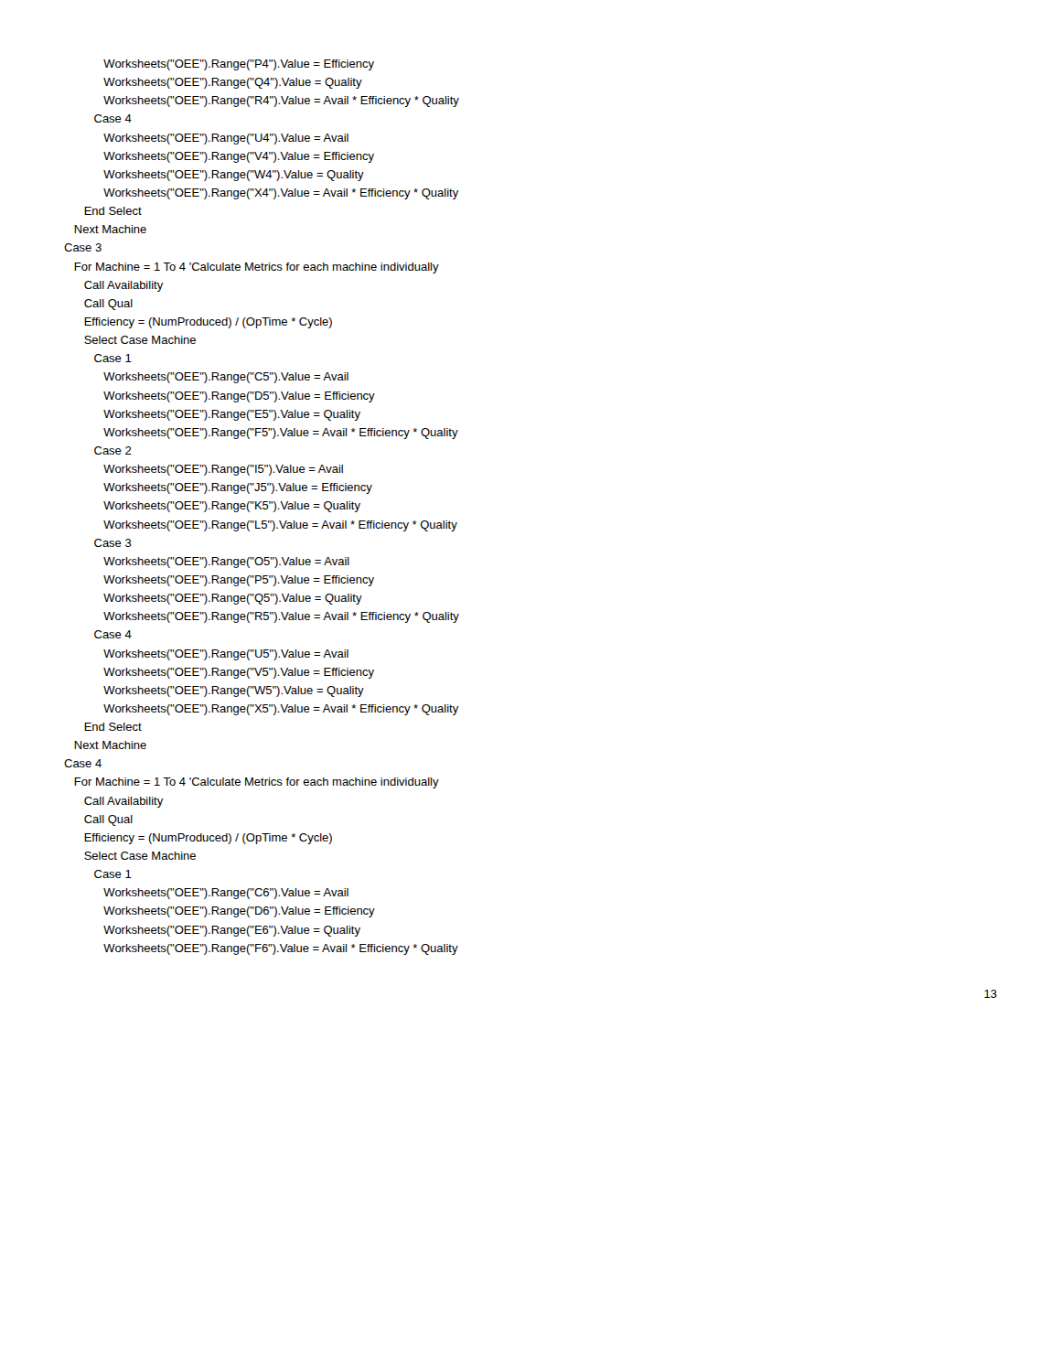Worksheets("OEE").Range("P4").Value = Efficiency
            Worksheets("OEE").Range("Q4").Value = Quality
            Worksheets("OEE").Range("R4").Value = Avail * Efficiency * Quality
         Case 4
            Worksheets("OEE").Range("U4").Value = Avail
            Worksheets("OEE").Range("V4").Value = Efficiency
            Worksheets("OEE").Range("W4").Value = Quality
            Worksheets("OEE").Range("X4").Value = Avail * Efficiency * Quality
      End Select
   Next Machine
Case 3
   For Machine = 1 To 4 'Calculate Metrics for each machine individually
      Call Availability
      Call Qual
      Efficiency = (NumProduced) / (OpTime * Cycle)
      Select Case Machine
         Case 1
            Worksheets("OEE").Range("C5").Value = Avail
            Worksheets("OEE").Range("D5").Value = Efficiency
            Worksheets("OEE").Range("E5").Value = Quality
            Worksheets("OEE").Range("F5").Value = Avail * Efficiency * Quality
         Case 2
            Worksheets("OEE").Range("I5").Value = Avail
            Worksheets("OEE").Range("J5").Value = Efficiency
            Worksheets("OEE").Range("K5").Value = Quality
            Worksheets("OEE").Range("L5").Value = Avail * Efficiency * Quality
         Case 3
            Worksheets("OEE").Range("O5").Value = Avail
            Worksheets("OEE").Range("P5").Value = Efficiency
            Worksheets("OEE").Range("Q5").Value = Quality
            Worksheets("OEE").Range("R5").Value = Avail * Efficiency * Quality
         Case 4
            Worksheets("OEE").Range("U5").Value = Avail
            Worksheets("OEE").Range("V5").Value = Efficiency
            Worksheets("OEE").Range("W5").Value = Quality
            Worksheets("OEE").Range("X5").Value = Avail * Efficiency * Quality
      End Select
   Next Machine
Case 4
   For Machine = 1 To 4 'Calculate Metrics for each machine individually
      Call Availability
      Call Qual
      Efficiency = (NumProduced) / (OpTime * Cycle)
      Select Case Machine
         Case 1
            Worksheets("OEE").Range("C6").Value = Avail
            Worksheets("OEE").Range("D6").Value = Efficiency
            Worksheets("OEE").Range("E6").Value = Quality
            Worksheets("OEE").Range("F6").Value = Avail * Efficiency * Quality
13